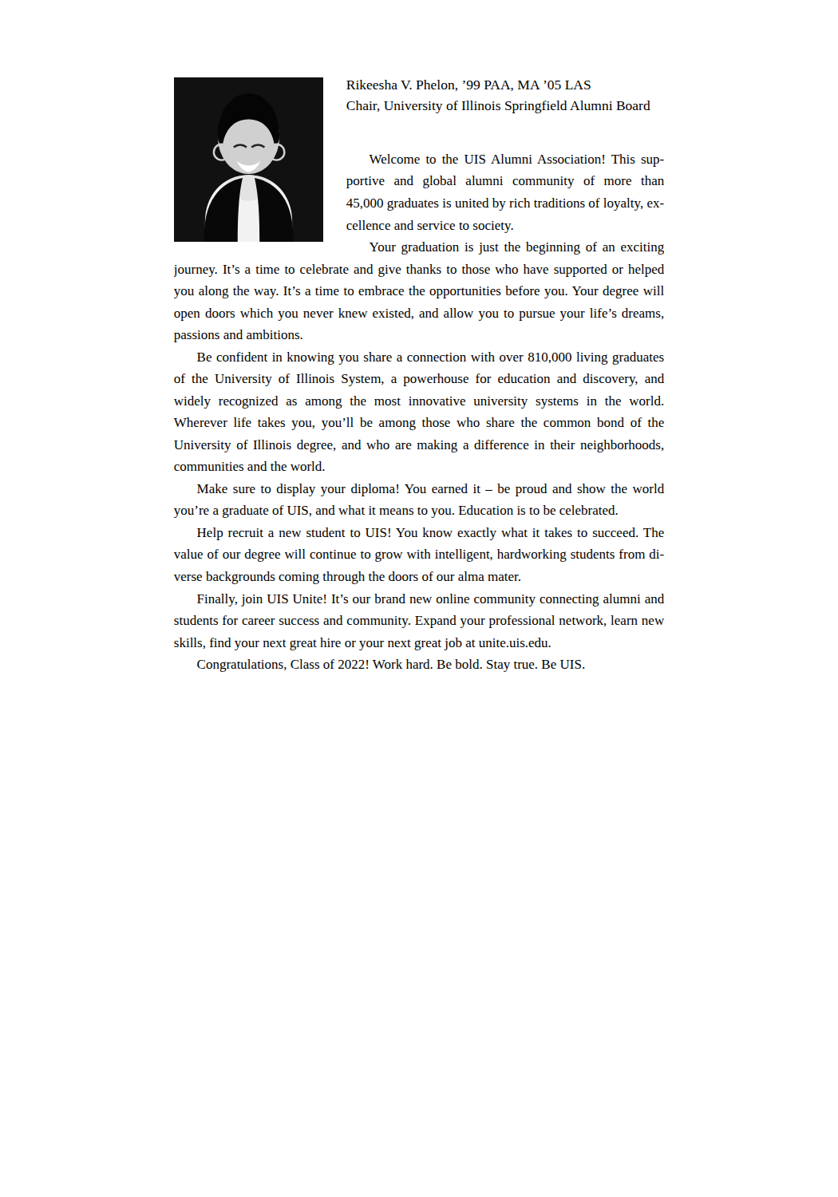Rikeesha V. Phelon, ’99 PAA, MA ’05 LAS
Chair, University of Illinois Springfield Alumni Board
Welcome to the UIS Alumni Association! This supportive and global alumni community of more than 45,000 graduates is united by rich traditions of loyalty, excellence and service to society.
Your graduation is just the beginning of an exciting journey. It’s a time to celebrate and give thanks to those who have supported or helped you along the way. It’s a time to embrace the opportunities before you. Your degree will open doors which you never knew existed, and allow you to pursue your life’s dreams, passions and ambitions.
Be confident in knowing you share a connection with over 810,000 living graduates of the University of Illinois System, a powerhouse for education and discovery, and widely recognized as among the most innovative university systems in the world. Wherever life takes you, you’ll be among those who share the common bond of the University of Illinois degree, and who are making a difference in their neighborhoods, communities and the world.
Make sure to display your diploma! You earned it – be proud and show the world you’re a graduate of UIS, and what it means to you. Education is to be celebrated.
Help recruit a new student to UIS! You know exactly what it takes to succeed. The value of our degree will continue to grow with intelligent, hardworking students from diverse backgrounds coming through the doors of our alma mater.
Finally, join UIS Unite! It’s our brand new online community connecting alumni and students for career success and community. Expand your professional network, learn new skills, find your next great hire or your next great job at unite.uis.edu.
Congratulations, Class of 2022! Work hard. Be bold. Stay true. Be UIS.